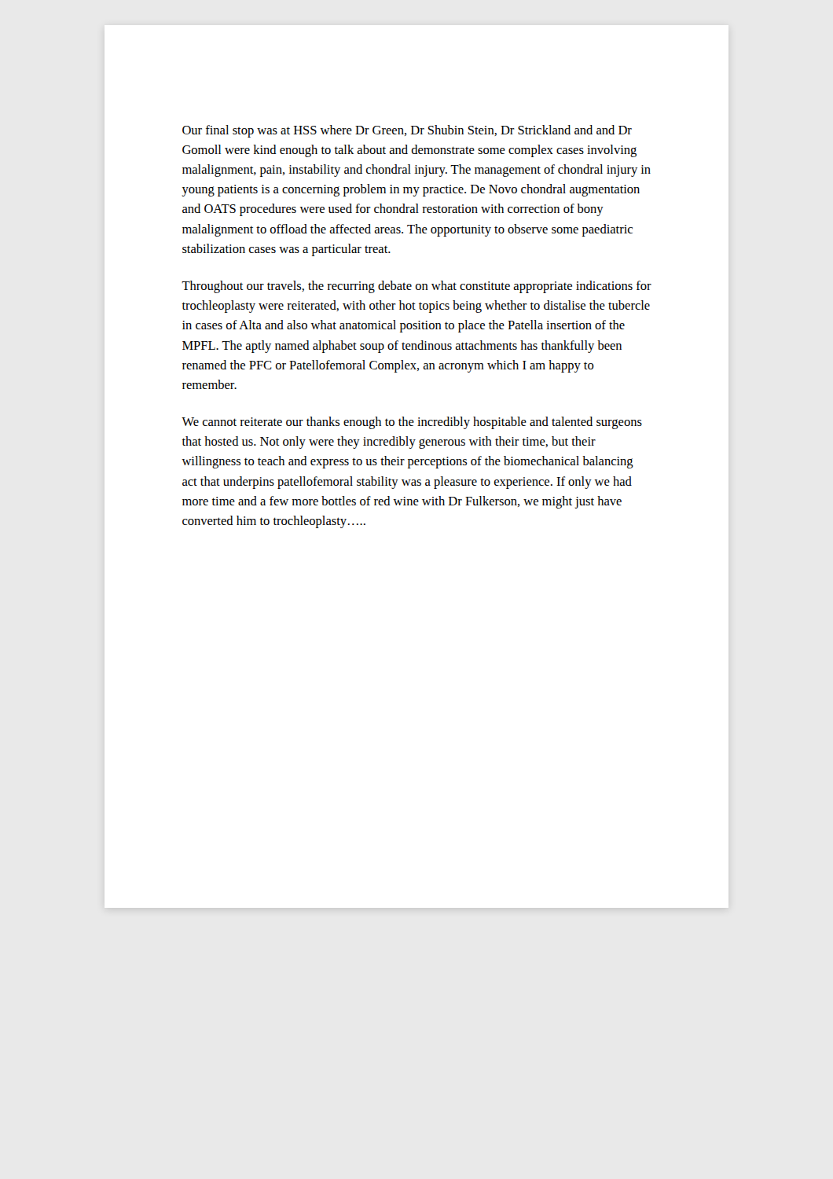Our final stop was at HSS where Dr Green, Dr Shubin Stein, Dr Strickland and and Dr Gomoll were kind enough to talk about and demonstrate some complex cases involving malalignment, pain, instability and chondral injury. The management of chondral injury in young patients is a concerning problem in my practice. De Novo chondral augmentation and OATS procedures were used for chondral restoration with correction of bony malalignment to offload the affected areas. The opportunity to observe some paediatric stabilization cases was a particular treat.
Throughout our travels, the recurring debate on what constitute appropriate indications for trochleoplasty were reiterated, with other hot topics being whether to distalise the tubercle in cases of Alta and also what anatomical position to place the Patella insertion of the MPFL. The aptly named alphabet soup of tendinous attachments has thankfully been renamed the PFC or Patellofemoral Complex, an acronym which I am happy to remember.
We cannot reiterate our thanks enough to the incredibly hospitable and talented surgeons that hosted us. Not only were they incredibly generous with their time, but their willingness to teach and express to us their perceptions of the biomechanical balancing act that underpins patellofemoral stability was a pleasure to experience. If only we had more time and a few more bottles of red wine with Dr Fulkerson, we might just have converted him to trochleoplasty…..